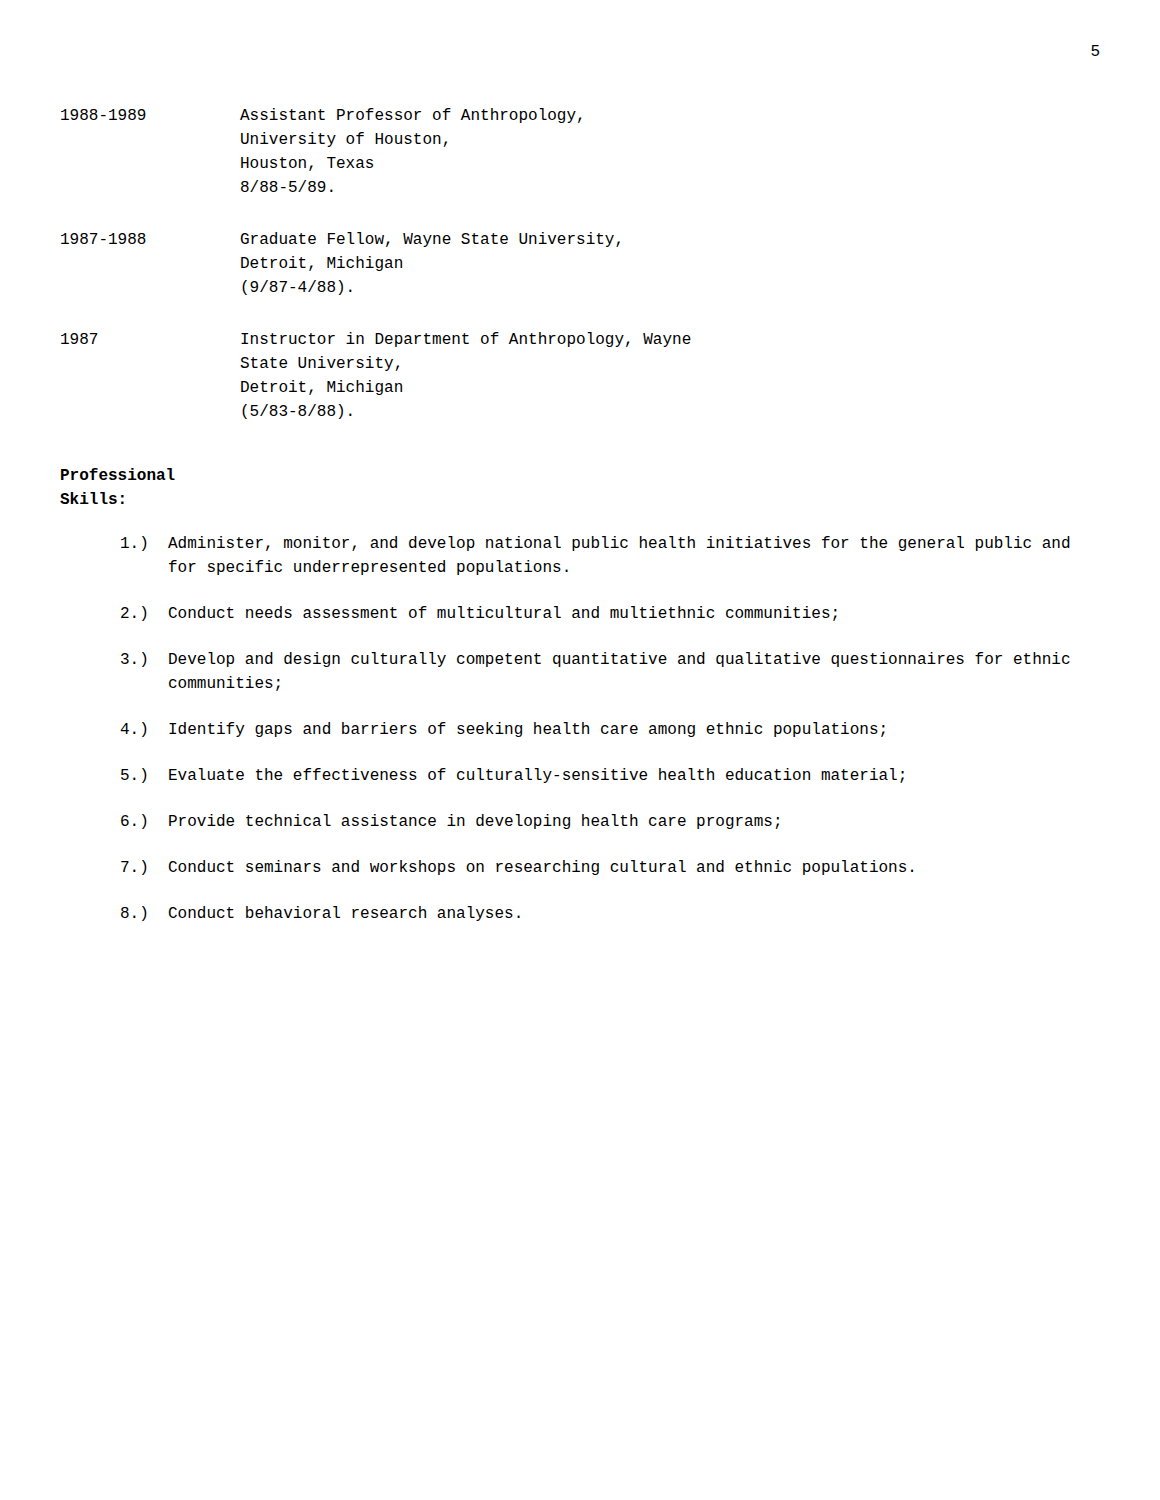5
1988-1989
Assistant Professor of Anthropology, University of Houston, Houston, Texas 8/88-5/89.
1987-1988
Graduate Fellow, Wayne State University, Detroit, Michigan (9/87-4/88).
1987
Instructor in Department of Anthropology, Wayne State University, Detroit, Michigan (5/83-8/88).
Professional
Skills:
1.) Administer, monitor, and develop national public health initiatives for the general public and for specific underrepresented populations.
2.) Conduct needs assessment of multicultural and multiethnic communities;
3.) Develop and design culturally competent quantitative and qualitative questionnaires for ethnic communities;
4.) Identify gaps and barriers of seeking health care among ethnic populations;
5.) Evaluate the effectiveness of culturally-sensitive health education material;
6.) Provide technical assistance in developing health care programs;
7.) Conduct seminars and workshops on researching cultural and ethnic populations.
8.) Conduct behavioral research analyses.